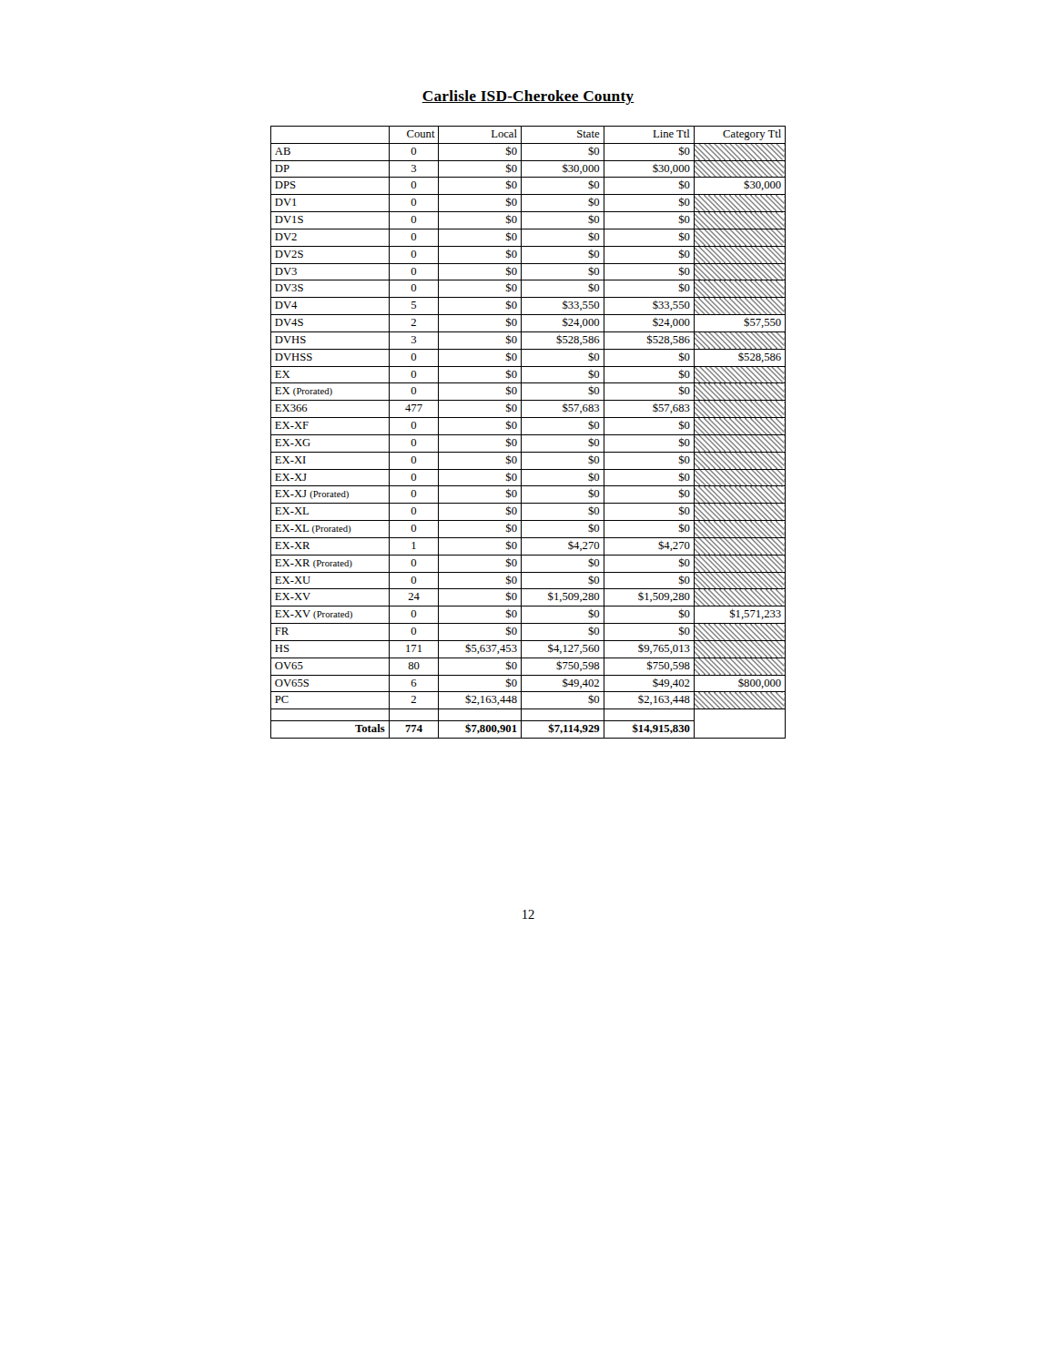Carlisle ISD-Cherokee County
| | Count | Local | State | Line Ttl | Category Ttl |
| --- | --- | --- | --- | --- | --- |
| AB | 0 | $0 | $0 | $0 | |
| DP | 3 | $0 | $30,000 | $30,000 | |
| DPS | 0 | $0 | $0 | $0 | $30,000 |
| DV1 | 0 | $0 | $0 | $0 | |
| DV1S | 0 | $0 | $0 | $0 | |
| DV2 | 0 | $0 | $0 | $0 | |
| DV2S | 0 | $0 | $0 | $0 | |
| DV3 | 0 | $0 | $0 | $0 | |
| DV3S | 0 | $0 | $0 | $0 | |
| DV4 | 5 | $0 | $33,550 | $33,550 | |
| DV4S | 2 | $0 | $24,000 | $24,000 | $57,550 |
| DVHS | 3 | $0 | $528,586 | $528,586 | |
| DVHSS | 0 | $0 | $0 | $0 | $528,586 |
| EX | 0 | $0 | $0 | $0 | |
| EX (Prorated) | 0 | $0 | $0 | $0 | |
| EX366 | 477 | $0 | $57,683 | $57,683 | |
| EX-XF | 0 | $0 | $0 | $0 | |
| EX-XG | 0 | $0 | $0 | $0 | |
| EX-XI | 0 | $0 | $0 | $0 | |
| EX-XJ | 0 | $0 | $0 | $0 | |
| EX-XJ (Prorated) | 0 | $0 | $0 | $0 | |
| EX-XL | 0 | $0 | $0 | $0 | |
| EX-XL (Prorated) | 0 | $0 | $0 | $0 | |
| EX-XR | 1 | $0 | $4,270 | $4,270 | |
| EX-XR (Prorated) | 0 | $0 | $0 | $0 | |
| EX-XU | 0 | $0 | $0 | $0 | |
| EX-XV | 24 | $0 | $1,509,280 | $1,509,280 | |
| EX-XV (Prorated) | 0 | $0 | $0 | $0 | $1,571,233 |
| FR | 0 | $0 | $0 | $0 | |
| HS | 171 | $5,637,453 | $4,127,560 | $9,765,013 | |
| OV65 | 80 | $0 | $750,598 | $750,598 | |
| OV65S | 6 | $0 | $49,402 | $49,402 | $800,000 |
| PC | 2 | $2,163,448 | $0 | $2,163,448 | |
| Totals | 774 | $7,800,901 | $7,114,929 | $14,915,830 | |
12